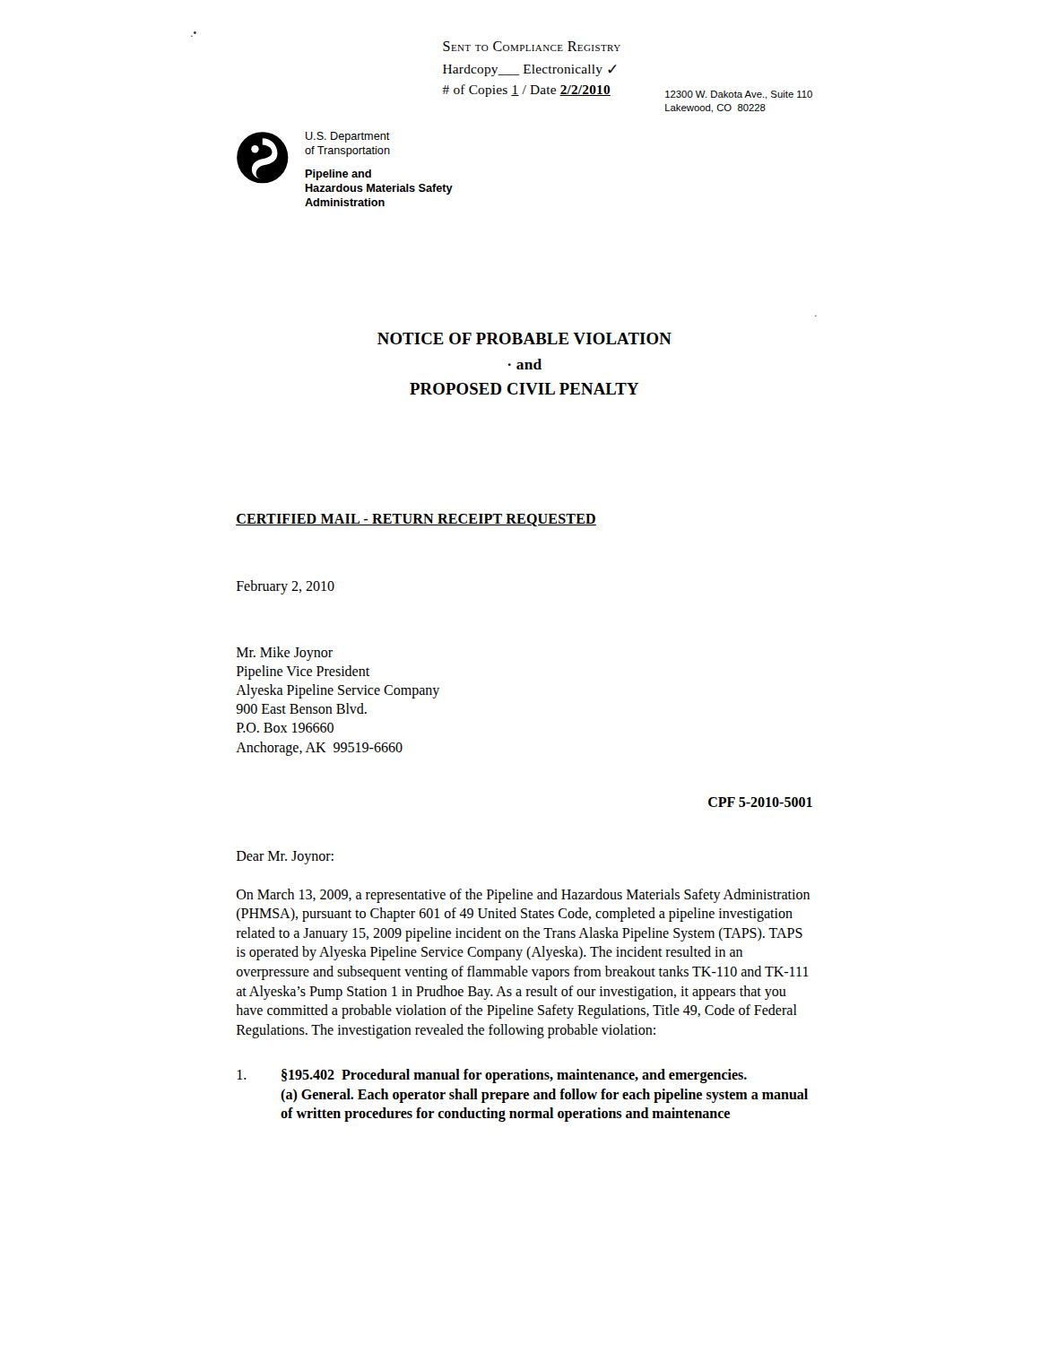.•
Sent to Compliance Registry
Hardcopy___ Electronically ✓
# of Copies 1 / Date 2/2/2010
12300 W. Dakota Ave., Suite 110
Lakewood, CO 80228
U.S. Department
of Transportation
Pipeline and
Hazardous Materials Safety
Administration
NOTICE OF PROBABLE VIOLATION
· and
PROPOSED CIVIL PENALTY
.
CERTIFIED MAIL - RETURN RECEIPT REQUESTED
February 2, 2010
Mr. Mike Joynor
Pipeline Vice President
Alyeska Pipeline Service Company
900 East Benson Blvd.
P.O. Box 196660
Anchorage, AK 99519-6660
CPF 5-2010-5001
Dear Mr. Joynor:
On March 13, 2009, a representative of the Pipeline and Hazardous Materials Safety Administration (PHMSA), pursuant to Chapter 601 of 49 United States Code, completed a pipeline investigation related to a January 15, 2009 pipeline incident on the Trans Alaska Pipeline System (TAPS). TAPS is operated by Alyeska Pipeline Service Company (Alyeska). The incident resulted in an overpressure and subsequent venting of flammable vapors from breakout tanks TK-110 and TK-111 at Alyeska’s Pump Station 1 in Prudhoe Bay. As a result of our investigation, it appears that you have committed a probable violation of the Pipeline Safety Regulations, Title 49, Code of Federal Regulations. The investigation revealed the following probable violation:
1.
§195.402 Procedural manual for operations, maintenance, and emergencies.
(a) General. Each operator shall prepare and follow for each pipeline system a manual of written procedures for conducting normal operations and maintenance